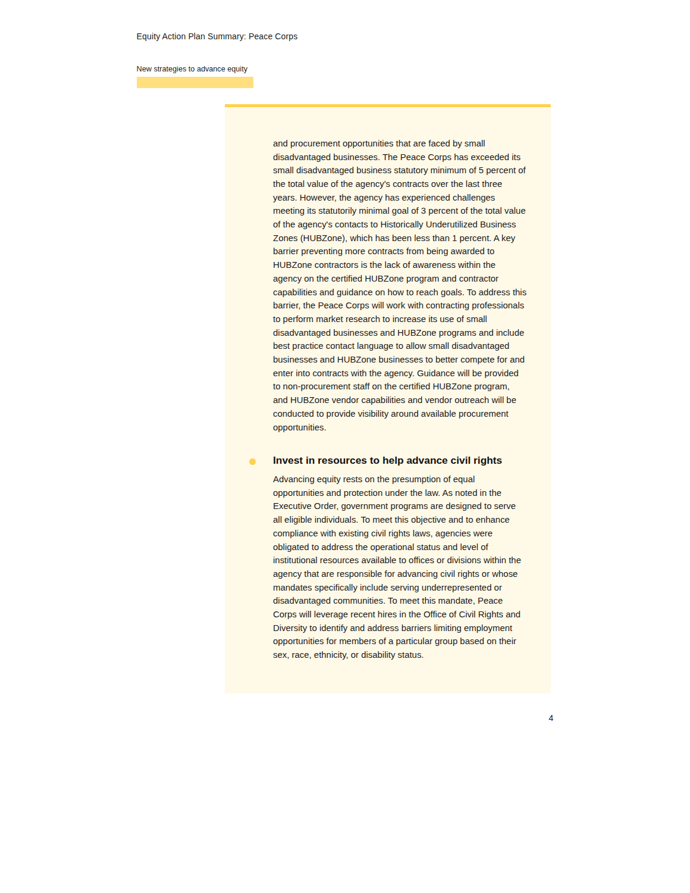Equity Action Plan Summary: Peace Corps
New strategies to advance equity
and procurement opportunities that are faced by small disadvantaged businesses. The Peace Corps has exceeded its small disadvantaged business statutory minimum of 5 percent of the total value of the agency's contracts over the last three years. However, the agency has experienced challenges meeting its statutorily minimal goal of 3 percent of the total value of the agency's contacts to Historically Underutilized Business Zones (HUBZone), which has been less than 1 percent. A key barrier preventing more contracts from being awarded to HUBZone contractors is the lack of awareness within the agency on the certified HUBZone program and contractor capabilities and guidance on how to reach goals. To address this barrier, the Peace Corps will work with contracting professionals to perform market research to increase its use of small disadvantaged businesses and HUBZone programs and include best practice contact language to allow small disadvantaged businesses and HUBZone businesses to better compete for and enter into contracts with the agency. Guidance will be provided to non-procurement staff on the certified HUBZone program, and HUBZone vendor capabilities and vendor outreach will be conducted to provide visibility around available procurement opportunities.
Invest in resources to help advance civil rights
Advancing equity rests on the presumption of equal opportunities and protection under the law. As noted in the Executive Order, government programs are designed to serve all eligible individuals. To meet this objective and to enhance compliance with existing civil rights laws, agencies were obligated to address the operational status and level of institutional resources available to offices or divisions within the agency that are responsible for advancing civil rights or whose mandates specifically include serving underrepresented or disadvantaged communities. To meet this mandate, Peace Corps will leverage recent hires in the Office of Civil Rights and Diversity to identify and address barriers limiting employment opportunities for members of a particular group based on their sex, race, ethnicity, or disability status.
4